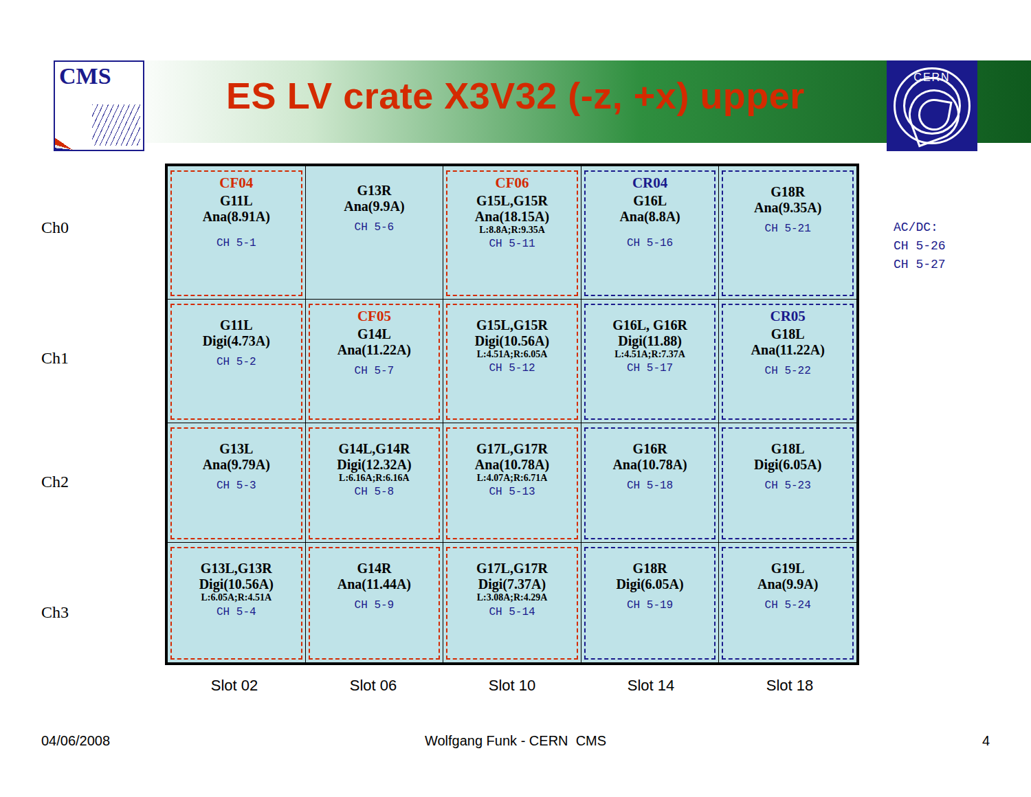CMS
CERN
ES LV crate X3V32 (-z, +x) upper
Ch0
Ch1
Ch2
Ch3
AC/DC:
CH 5-26
CH 5-27
| CF04 G11L Ana(8.91A) CH 5-1 | G13R Ana(9.9A) CH 5-6 | CF06 G15L,G15R Ana(18.15A) L:8.8A;R:9.35A CH 5-11 | CR04 G16L Ana(8.8A) CH 5-16 | G18R Ana(9.35A) CH 5-21 |
| G11L Digi(4.73A) CH 5-2 | CF05 G14L Ana(11.22A) CH 5-7 | G15L,G15R Digi(10.56A) L:4.51A;R:6.05A CH 5-12 | G16L, G16R Digi(11.88) L:4.51A;R:7.37A CH 5-17 | CR05 G18L Ana(11.22A) CH 5-22 |
| G13L Ana(9.79A) CH 5-3 | G14L,G14R Digi(12.32A) L:6.16A;R:6.16A CH 5-8 | G17L,G17R Ana(10.78A) L:4.07A;R:6.71A CH 5-13 | G16R Ana(10.78A) CH 5-18 | G18L Digi(6.05A) CH 5-23 |
| G13L,G13R Digi(10.56A) L:6.05A;R:4.51A CH 5-4 | G14R Ana(11.44A) CH 5-9 | G17L,G17R Digi(7.37A) L:3.08A;R:4.29A CH 5-14 | G18R Digi(6.05A) CH 5-19 | G19L Ana(9.9A) CH 5-24 |
Slot 02
Slot 06
Slot 10
Slot 14
Slot 18
04/06/2008
Wolfgang Funk - CERN CMS
4